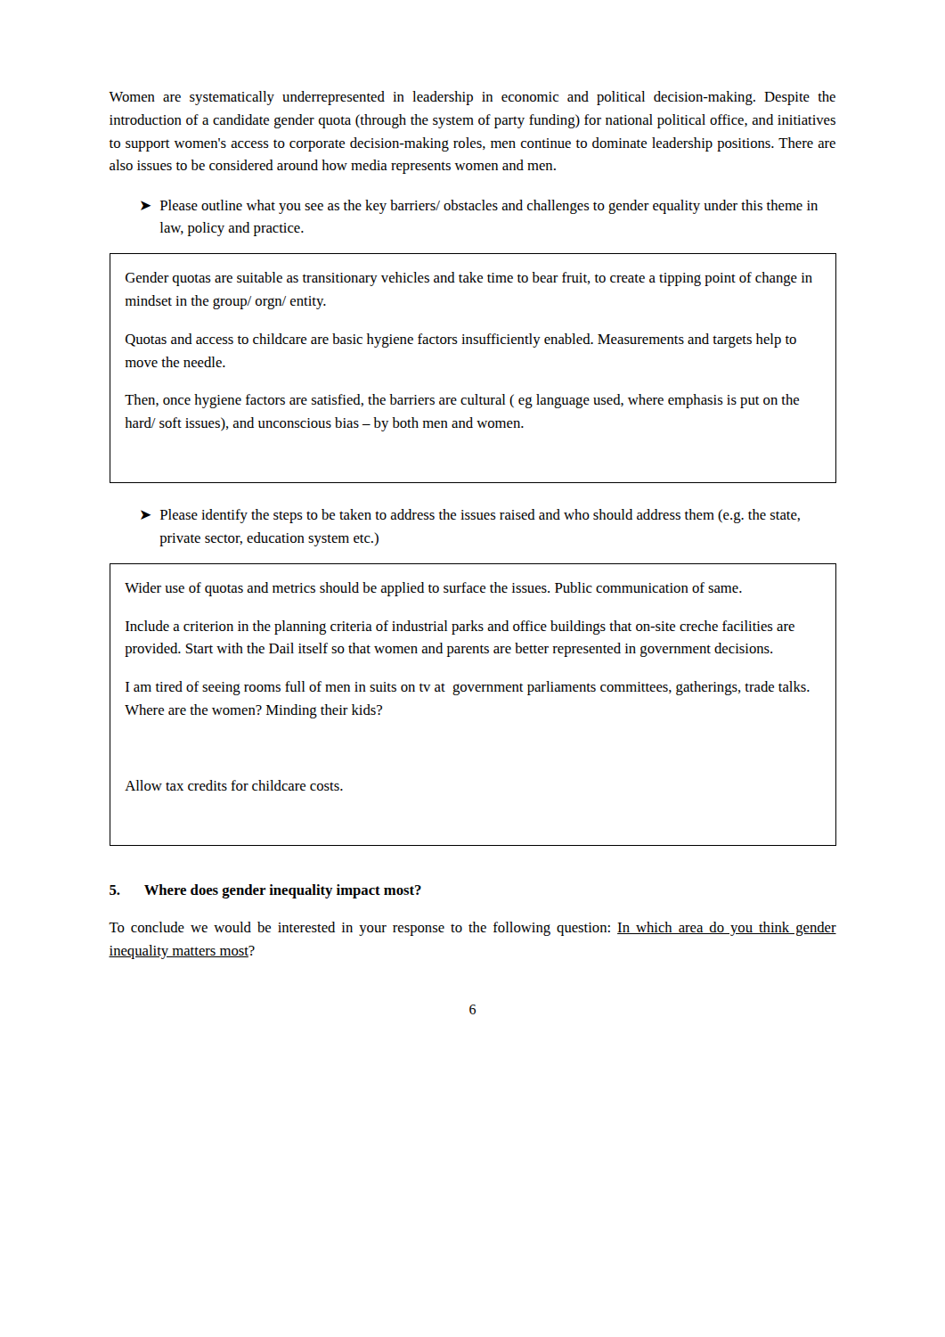Women are systematically underrepresented in leadership in economic and political decision-making. Despite the introduction of a candidate gender quota (through the system of party funding) for national political office, and initiatives to support women's access to corporate decision-making roles, men continue to dominate leadership positions. There are also issues to be considered around how media represents women and men.
➤ Please outline what you see as the key barriers/ obstacles and challenges to gender equality under this theme in law, policy and practice.
Gender quotas are suitable as transitionary vehicles and take time to bear fruit, to create a tipping point of change in mindset in the group/ orgn/ entity.
Quotas and access to childcare are basic hygiene factors insufficiently enabled. Measurements and targets help to move the needle.
Then, once hygiene factors are satisfied, the barriers are cultural ( eg language used, where emphasis is put on the hard/ soft issues), and unconscious bias – by both men and women.
➤ Please identify the steps to be taken to address the issues raised and who should address them (e.g. the state, private sector, education system etc.)
Wider use of quotas and metrics should be applied to surface the issues. Public communication of same.
Include a criterion in the planning criteria of industrial parks and office buildings that on-site creche facilities are provided. Start with the Dail itself so that women and parents are better represented in government decisions.
I am tired of seeing rooms full of men in suits on tv at government parliaments committees, gatherings, trade talks. Where are the women? Minding their kids?
Allow tax credits for childcare costs.
5. Where does gender inequality impact most?
To conclude we would be interested in your response to the following question: In which area do you think gender inequality matters most?
6